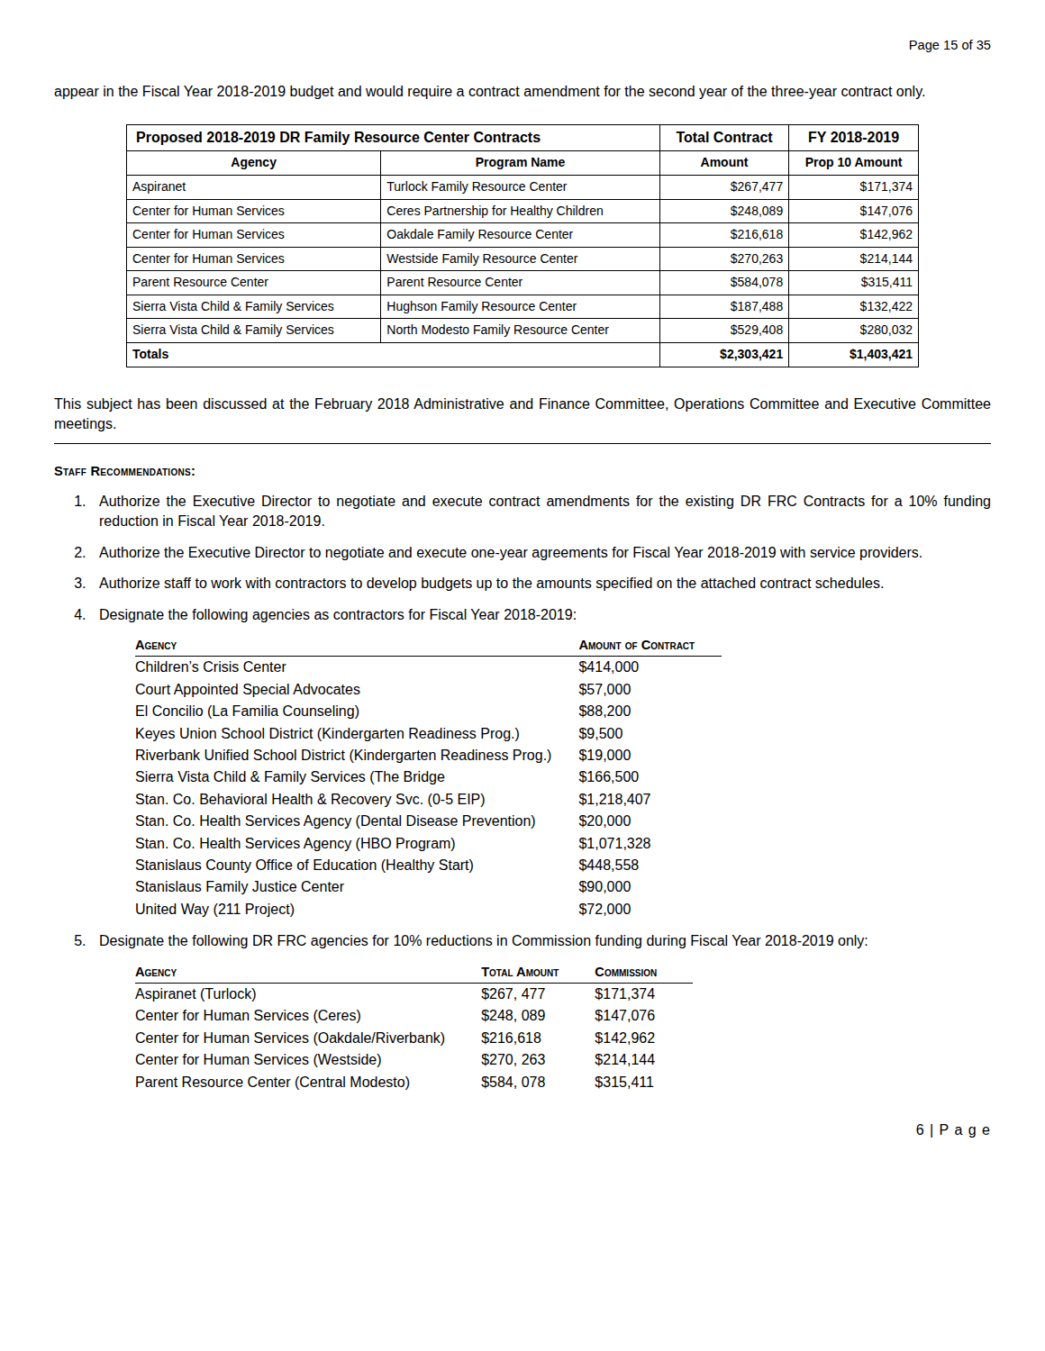Page 15 of 35
appear in the Fiscal Year 2018-2019 budget and would require a contract amendment for the second year of the three-year contract only.
| Proposed 2018-2019 DR Family Resource Center Contracts | Total Contract | FY 2018-2019 |
| --- | --- | --- |
| Agency | Program Name | Amount | Prop 10 Amount |
| Aspiranet | Turlock Family Resource Center | $267,477 | $171,374 |
| Center for Human Services | Ceres Partnership for Healthy Children | $248,089 | $147,076 |
| Center for Human Services | Oakdale Family Resource Center | $216,618 | $142,962 |
| Center for Human Services | Westside Family Resource Center | $270,263 | $214,144 |
| Parent Resource Center | Parent Resource Center | $584,078 | $315,411 |
| Sierra Vista Child & Family Services | Hughson Family Resource Center | $187,488 | $132,422 |
| Sierra Vista Child & Family Services | North Modesto Family Resource Center | $529,408 | $280,032 |
| Totals | $2,303,421 | $1,403,421 |
This subject has been discussed at the February 2018 Administrative and Finance Committee, Operations Committee and Executive Committee meetings.
Staff Recommendations:
Authorize the Executive Director to negotiate and execute contract amendments for the existing DR FRC Contracts for a 10% funding reduction in Fiscal Year 2018-2019.
Authorize the Executive Director to negotiate and execute one-year agreements for Fiscal Year 2018-2019 with service providers.
Authorize staff to work with contractors to develop budgets up to the amounts specified on the attached contract schedules.
Designate the following agencies as contractors for Fiscal Year 2018-2019:
| Agency | Amount of Contract |
| --- | --- |
| Children’s Crisis Center | $414,000 |
| Court Appointed Special Advocates | $57,000 |
| El Concilio (La Familia Counseling) | $88,200 |
| Keyes Union School District (Kindergarten Readiness Prog.) | $9,500 |
| Riverbank Unified School District (Kindergarten Readiness Prog.) | $19,000 |
| Sierra Vista Child & Family Services (The Bridge | $166,500 |
| Stan. Co. Behavioral Health & Recovery Svc. (0-5 EIP) | $1,218,407 |
| Stan. Co. Health Services Agency (Dental Disease Prevention) | $20,000 |
| Stan. Co. Health Services Agency (HBO Program) | $1,071,328 |
| Stanislaus County Office of Education (Healthy Start) | $448,558 |
| Stanislaus Family Justice Center | $90,000 |
| United Way (211 Project) | $72,000 |
Designate the following DR FRC agencies for 10% reductions in Commission funding during Fiscal Year 2018-2019 only:
| Agency | Total Amount | Commission |
| --- | --- | --- |
| Aspiranet (Turlock) | $267, 477 | $171,374 |
| Center for Human Services (Ceres) | $248, 089 | $147,076 |
| Center for Human Services (Oakdale/Riverbank) | $216,618 | $142,962 |
| Center for Human Services (Westside) | $270, 263 | $214,144 |
| Parent Resource Center (Central Modesto) | $584, 078 | $315,411 |
6 | P a g e